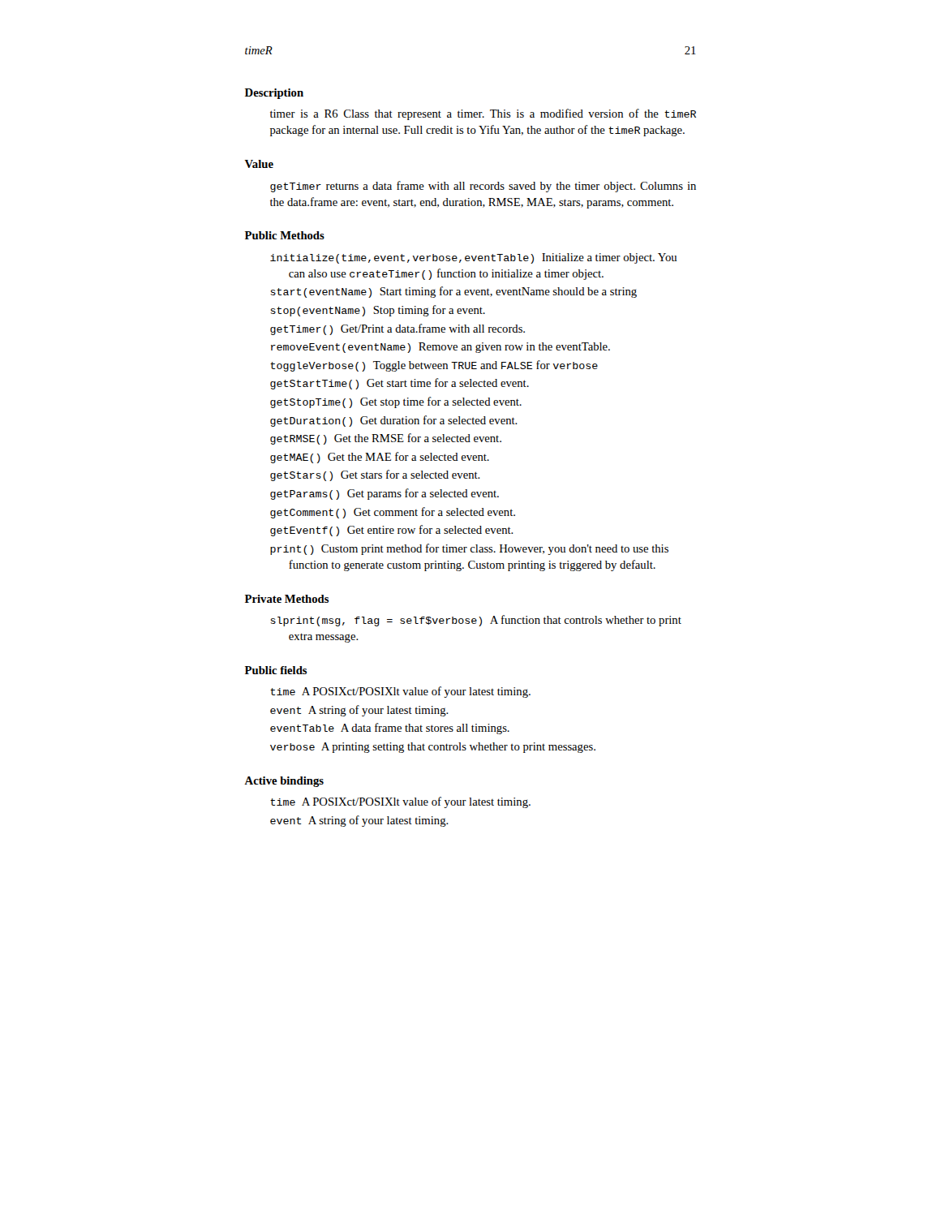timeR 21
Description
timer is a R6 Class that represent a timer. This is a modified version of the timeR package for an internal use. Full credit is to Yifu Yan, the author of the timeR package.
Value
getTimer returns a data frame with all records saved by the timer object. Columns in the data.frame are: event, start, end, duration, RMSE, MAE, stars, params, comment.
Public Methods
initialize(time,event,verbose,eventTable) Initialize a timer object. You can also use createTimer() function to initialize a timer object.
start(eventName) Start timing for a event, eventName should be a string
stop(eventName) Stop timing for a event.
getTimer() Get/Print a data.frame with all records.
removeEvent(eventName) Remove an given row in the eventTable.
toggleVerbose() Toggle between TRUE and FALSE for verbose
getStartTime() Get start time for a selected event.
getStopTime() Get stop time for a selected event.
getDuration() Get duration for a selected event.
getRMSE() Get the RMSE for a selected event.
getMAE() Get the MAE for a selected event.
getStars() Get stars for a selected event.
getParams() Get params for a selected event.
getComment() Get comment for a selected event.
getEventf() Get entire row for a selected event.
print() Custom print method for timer class. However, you don't need to use this function to generate custom printing. Custom printing is triggered by default.
Private Methods
slprint(msg, flag = self$verbose) A function that controls whether to print extra message.
Public fields
time A POSIXct/POSIXlt value of your latest timing.
event A string of your latest timing.
eventTable A data frame that stores all timings.
verbose A printing setting that controls whether to print messages.
Active bindings
time A POSIXct/POSIXlt value of your latest timing.
event A string of your latest timing.